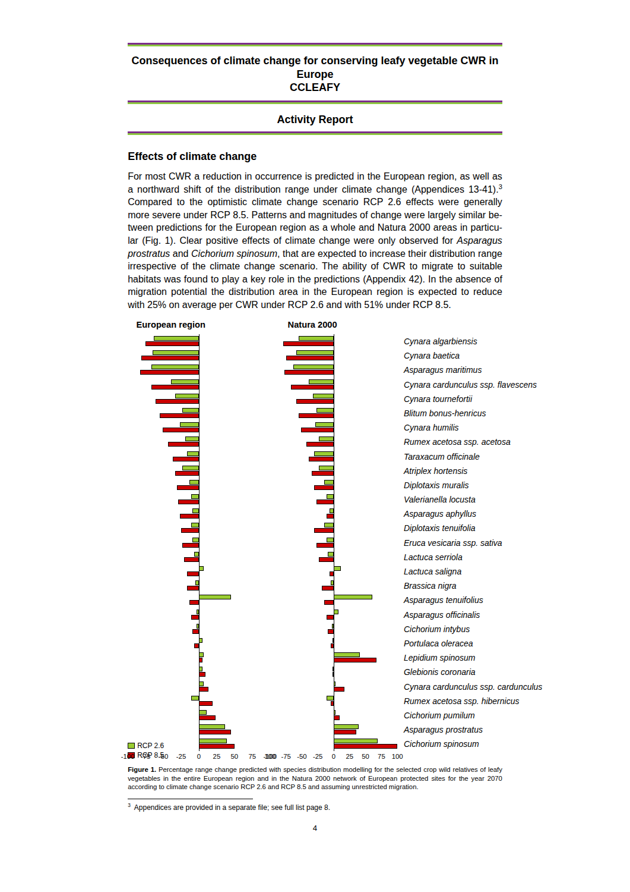Consequences of climate change for conserving leafy vegetable CWR in Europe
CCLEAFY
Activity Report
Effects of climate change
For most CWR a reduction in occurrence is predicted in the European region, as well as a northward shift of the distribution range under climate change (Appendices 13-41).3 Compared to the optimistic climate change scenario RCP 2.6 effects were generally more severe under RCP 8.5. Patterns and magnitudes of change were largely similar between predictions for the European region as a whole and Natura 2000 areas in particular (Fig. 1). Clear positive effects of climate change were only observed for Asparagus prostratus and Cichorium spinosum, that are expected to increase their distribution range irrespective of the climate change scenario. The ability of CWR to migrate to suitable habitats was found to play a key role in the predictions (Appendix 42). In the absence of migration potential the distribution area in the European region is expected to reduce with 25% on average per CWR under RCP 2.6 and with 51% under RCP 8.5.
European region
Natura 2000
RCP 2.6
RCP 8.5
-100
-75
-50
-25
0
25
50
75100
-100
-75
-50
-25
0
25
50
75100
Cynara algarbiensis
Cynara baetica
Asparagus maritimus
Cynara cardunculus ssp. flavescens
Cynara tournefortii
Blitum bonus-henricus
Cynara humilis
Rumex acetosa ssp. acetosa
Taraxacum officinale
Atriplex hortensis
Diplotaxis muralis
Valerianella locusta
Asparagus aphyllus
Diplotaxis tenuifolia
Eruca vesicaria ssp. sativa
Lactuca serriola
Lactuca saligna
Brassica nigra
Asparagus tenuifolius
Asparagus officinalis
Cichorium intybus
Portulaca oleracea
Lepidium spinosum
Glebionis coronaria
Cynara cardunculus ssp. cardunculus
Rumex acetosa ssp. hibernicus
Cichorium pumilum
Asparagus prostratus
Cichorium spinosum
Figure 1. Percentage range change predicted with species distribution modelling for the selected crop wild relatives of leafy vegetables in the entire European region and in the Natura 2000 network of European protected sites for the year 2070 according to climate change scenario RCP 2.6 and RCP 8.5 and assuming unrestricted migration.
3 Appendices are provided in a separate file; see full list page 8.
4